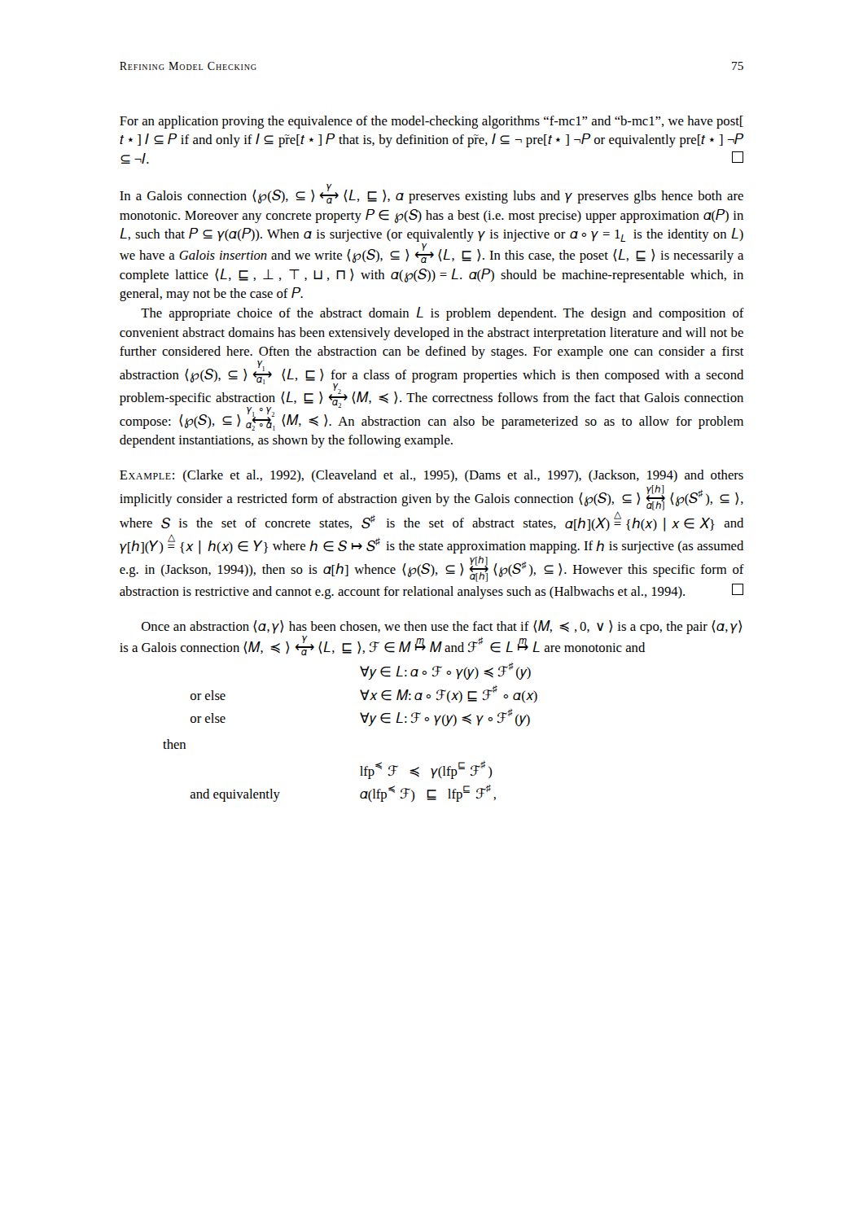Refining Model Checking 75
For an application proving the equivalence of the model-checking algorithms “f-mc1” and “b-mc1”, we have post[t⋆] I ⊆ P if and only if I ⊆ pre~[t⋆] P that is, by definition of pre~, I ⊆ ¬ pre[t⋆] ¬P or equivalently pre[t⋆] ¬P ⊆ ¬I.
In a Galois connection ⟨℘(S),⊆⟩ ⟷αγ ⟨L,⊑⟩ , α preserves existing lubs and γ preserves glbs hence both are monotonic. Moreover any concrete property P∈℘(S) has a best (i.e. most precise) upper approximation α(P) in L, such that P⊆γ(α(P)). When α is surjective (or equivalently γ is injective or α∘γ=1L is the identity on L) we have a Galois insertion and we write ⟨℘(S),⊆⟩ ⟷αγ ⟨L,⊑⟩ . In this case, the poset ⟨L,⊑⟩ is necessarily a complete lattice ⟨L,⊑,⊥,⊤,⊔,⊓⟩ with α(℘(S))=L. α(P) should be machine-representable which, in general, may not be the case of P.
The appropriate choice of the abstract domain L is problem dependent. The design and composition of convenient abstract domains has been extensively developed in the abstract interpretation literature and will not be further considered here. Often the abstraction can be defined by stages. For example one can consider a first abstraction ⟨℘(S),⊆⟩ ⟷α1γ1 ⟨L,⊑⟩ for a class of program properties which is then composed with a second problem-specific abstraction ⟨L,⊑⟩ ⟷α2γ2 ⟨M,≼⟩ . The correctness follows from the fact that Galois connection compose: ⟨℘(S),⊆⟩ ⟷α2∘α1γ1∘γ2 ⟨M,≼⟩ . An abstraction can also be parameterized so as to allow for problem dependent instantiations, as shown by the following example.
Example: (Clarke et al., 1992), (Cleaveland et al., 1995), (Dams et al., 1997), (Jackson, 1994) and others implicitly consider a restricted form of abstraction given by the Galois connection ⟨℘(S),⊆⟩ ⟷α[h]γ[h] ⟨℘(S♯),⊆⟩ , where S is the set of concrete states, S♯ is the set of abstract states, α[h](X)=△{h(x)∣x∈X} and γ[h](Y)=△{x∣h(x)∈Y} where h∈S↦S♯ is the state approximation mapping. If h is surjective (as assumed e.g. in (Jackson, 1994)), then so is α[h] whence ⟨℘(S),⊆⟩ ⟷α[h]γ[h] ⟨℘(S♯),⊆⟩ . However this specific form of abstraction is restrictive and cannot e.g. account for relational analyses such as (Halbwachs et al., 1994).
Once an abstraction ⟨α,γ⟩ has been chosen, we then use the fact that if ⟨M,≼,0,∨⟩ is a cpo, the pair ⟨α,γ⟩ is a Galois connection ⟨M,≼⟩ ⟷αγ ⟨L,⊑⟩ , ℱ∈M↦mM and ℱ♯∈L↦mL are monotonic and
| | ∀ y ∈ L : α ∘ ℱ ∘ γ ( y ) ≼ ℱ ♯ ( y ) |
| or else | ∀ x ∈ M : α ∘ ℱ ( x ) ⊑ ℱ ♯ ∘ α ( x ) |
| or else | ∀ y ∈ L : ℱ ∘ γ ( y ) ≼ γ ∘ ℱ ♯ ( y ) |
then
| | lfp ≼ ℱ ≼ γ ( lfp ⊑ ℱ ♯ ) |
| and equivalently | α ( lfp ≼ ℱ ) ⊑ lfp ⊑ ℱ ♯ , |